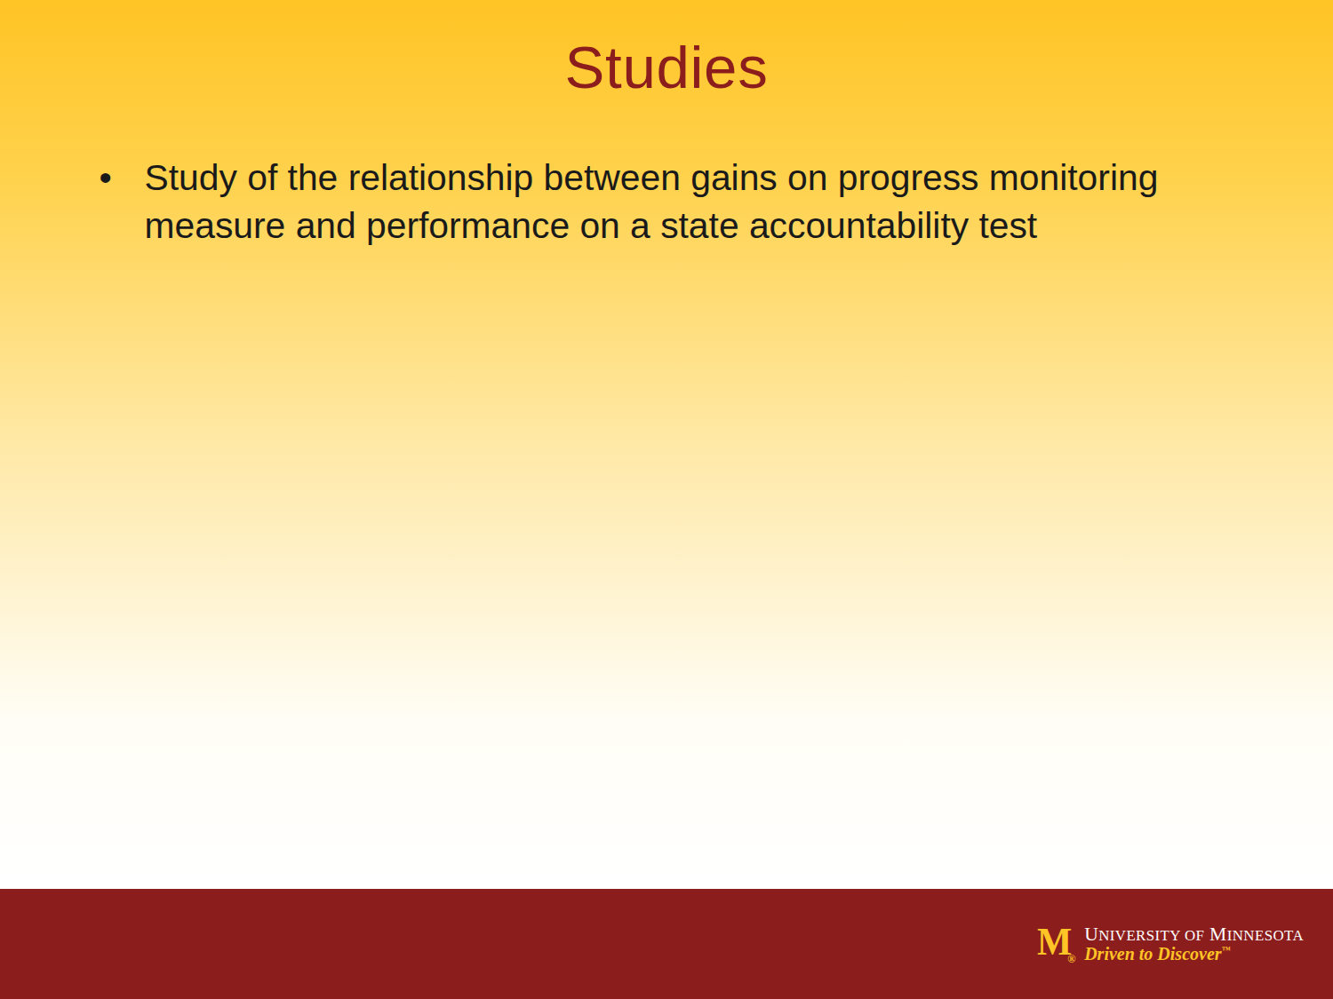Studies
Study of the relationship between gains on progress monitoring measure and performance on a state accountability test
M® UNIVERSITY OF MINNESOTA Driven to Discover™